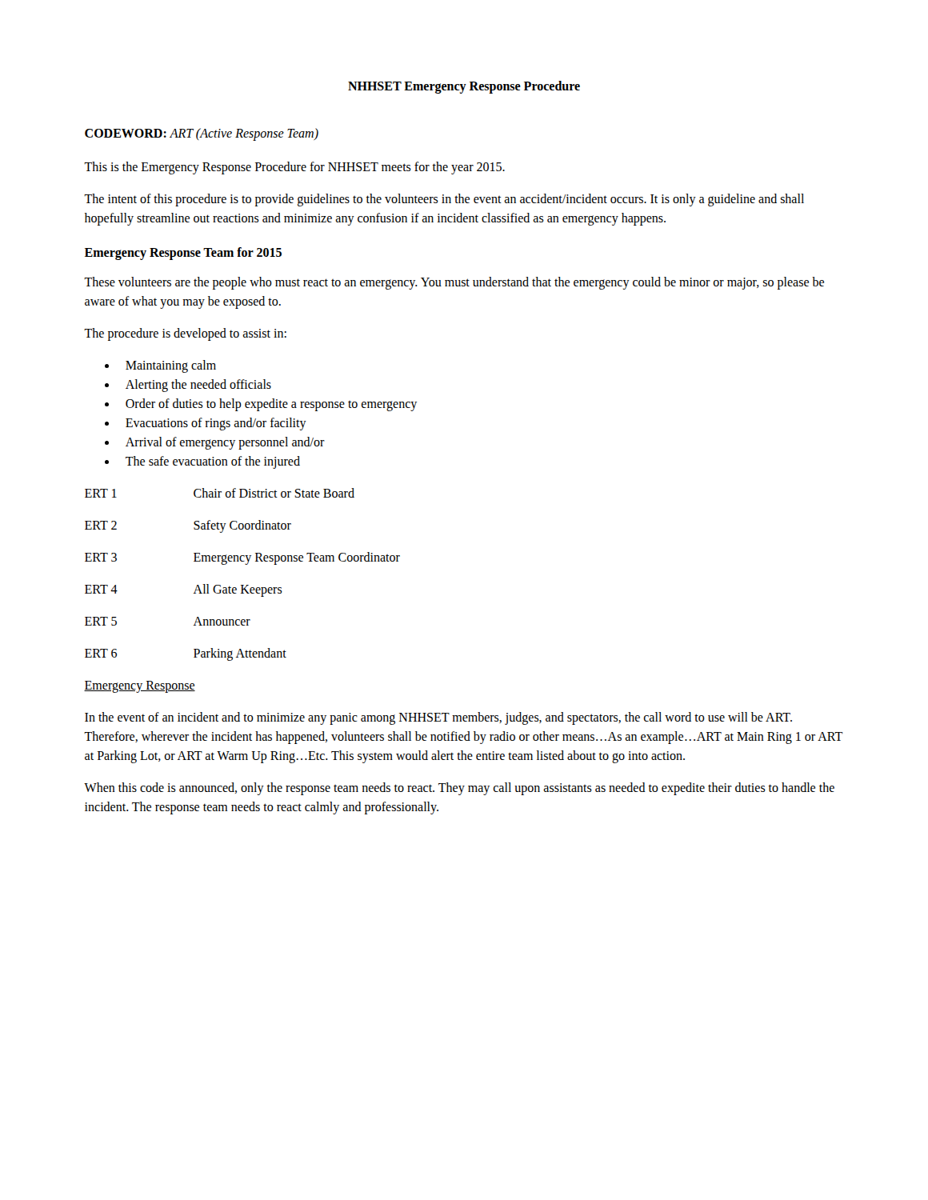NHHSET Emergency Response Procedure
CODEWORD: ART (Active Response Team)
This is the Emergency Response Procedure for NHHSET meets for the year 2015.
The intent of this procedure is to provide guidelines to the volunteers in the event an accident/incident occurs. It is only a guideline and shall hopefully streamline out reactions and minimize any confusion if an incident classified as an emergency happens.
Emergency Response Team for 2015
These volunteers are the people who must react to an emergency. You must understand that the emergency could be minor or major, so please be aware of what you may be exposed to.
The procedure is developed to assist in:
Maintaining calm
Alerting the needed officials
Order of duties to help expedite a response to emergency
Evacuations of rings and/or facility
Arrival of emergency personnel and/or
The safe evacuation of the injured
ERT 1 Chair of District or State Board
ERT 2 Safety Coordinator
ERT 3 Emergency Response Team Coordinator
ERT 4 All Gate Keepers
ERT 5 Announcer
ERT 6 Parking Attendant
Emergency Response
In the event of an incident and to minimize any panic among NHHSET members, judges, and spectators, the call word to use will be ART. Therefore, wherever the incident has happened, volunteers shall be notified by radio or other means…As an example…ART at Main Ring 1 or ART at Parking Lot, or ART at Warm Up Ring…Etc. This system would alert the entire team listed about to go into action.
When this code is announced, only the response team needs to react. They may call upon assistants as needed to expedite their duties to handle the incident. The response team needs to react calmly and professionally.